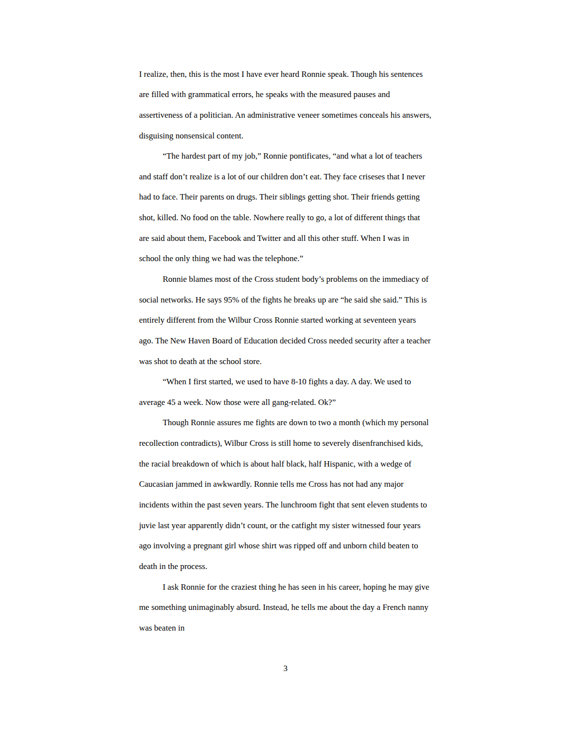I realize, then, this is the most I have ever heard Ronnie speak. Though his sentences are filled with grammatical errors, he speaks with the measured pauses and assertiveness of a politician. An administrative veneer sometimes conceals his answers, disguising nonsensical content.
“The hardest part of my job,” Ronnie pontificates, “and what a lot of teachers and staff don’t realize is a lot of our children don’t eat. They face criseses that I never had to face. Their parents on drugs. Their siblings getting shot. Their friends getting shot, killed. No food on the table. Nowhere really to go, a lot of different things that are said about them, Facebook and Twitter and all this other stuff. When I was in school the only thing we had was the telephone.”
Ronnie blames most of the Cross student body’s problems on the immediacy of social networks. He says 95% of the fights he breaks up are “he said she said.” This is entirely different from the Wilbur Cross Ronnie started working at seventeen years ago. The New Haven Board of Education decided Cross needed security after a teacher was shot to death at the school store.
“When I first started, we used to have 8-10 fights a day. A day. We used to average 45 a week. Now those were all gang-related. Ok?”
Though Ronnie assures me fights are down to two a month (which my personal recollection contradicts), Wilbur Cross is still home to severely disenfranchised kids, the racial breakdown of which is about half black, half Hispanic, with a wedge of Caucasian jammed in awkwardly. Ronnie tells me Cross has not had any major incidents within the past seven years. The lunchroom fight that sent eleven students to juvie last year apparently didn’t count, or the catfight my sister witnessed four years ago involving a pregnant girl whose shirt was ripped off and unborn child beaten to death in the process.
I ask Ronnie for the craziest thing he has seen in his career, hoping he may give me something unimaginably absurd. Instead, he tells me about the day a French nanny was beaten in
3